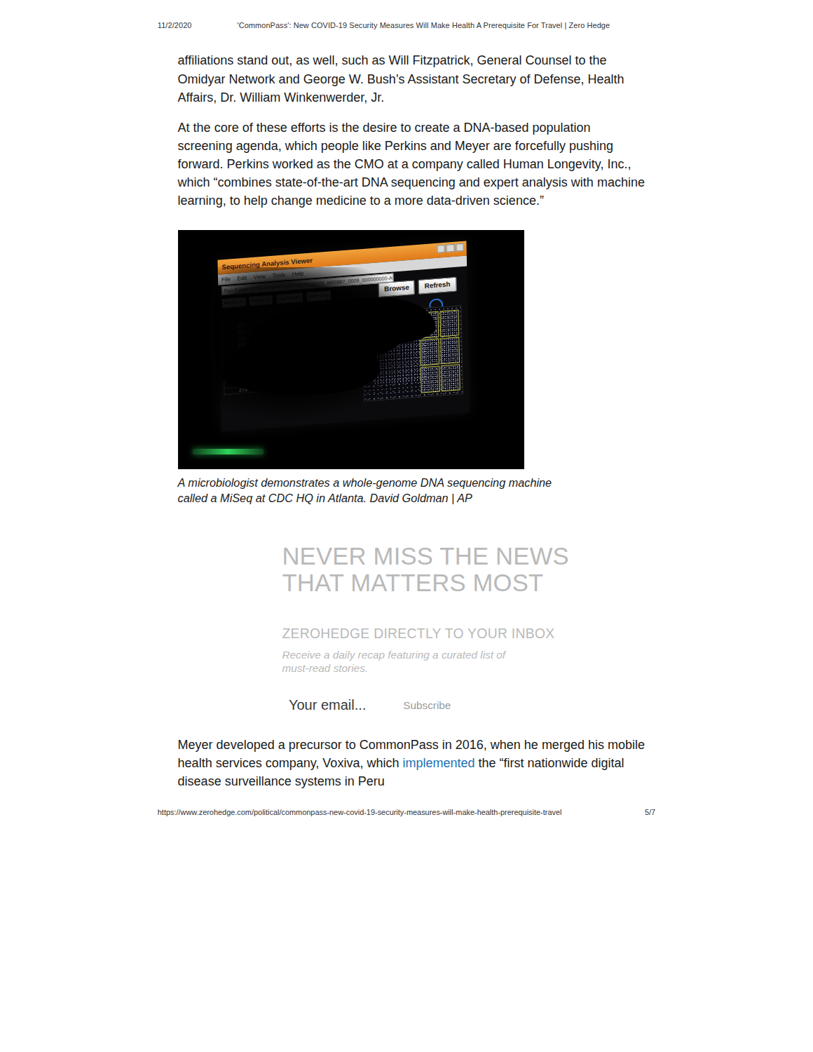11/2/2020
'CommonPass': New COVID-19 Security Measures Will Make Health A Prerequisite For Travel | Zero Hedge
affiliations stand out, as well, such as Will Fitzpatrick, General Counsel to the Omidyar Network and George W. Bush’s Assistant Secretary of Defense, Health Affairs, Dr. William Winkenwerder, Jr.
At the core of these efforts is the desire to create a DNA-based population screening agenda, which people like Perkins and Meyer are forcefully pushing forward. Perkins worked as the CMO at a company called Human Longevity, Inc., which “combines state-of-the-art DNA sequencing and expert analysis with machine learning, to help change medicine to a more data-driven science.”
Sequencing Analysis Viewer
File Edit View Tools Help
Run Folder: C:\Illumina\MiSeqOutput\131025_M00987_0009_000000000-A0TY
Browse
Refresh
Analysis Imaging Summary Indexing
G T
| 251 | 11.39 | 98.09 | 92.1 |
| 252 | 10.52 | 98.28 | 92.3 |
| 253 | 10.47 | 98.21 | 92.4 |
| 254 | 10.35 | 98.23 | 92.4 |
| 261 | 10.31 | 98.04 | 92.1 |
| 294 | 10.32 | 98.12 | 92.1 |
| 265 | 10.23 | 97.88 | 92.1 |
| 267 | 10.27 | 97.86 | 92.1 |
| 270 | 10.36 | 97.97 | 92.1 |
| 271 | 10.19 | 97.61 | 92.1 |
| 278 | 9.98 | 97.43 | 92.1 |
A microbiologist demonstrates a whole-genome DNA sequencing machine called a MiSeq at CDC HQ in Atlanta. David Goldman | AP
NEVER MISS THE NEWS
THAT MATTERS MOST
ZEROHEDGE DIRECTLY TO YOUR INBOX
Receive a daily recap featuring a curated list of must-read stories.
Your email...
Subscribe
Meyer developed a precursor to CommonPass in 2016, when he merged his mobile health services company, Voxiva, which implemented the “first nationwide digital disease surveillance systems in Peru
https://www.zerohedge.com/political/commonpass-new-covid-19-security-measures-will-make-health-prerequisite-travel
5/7